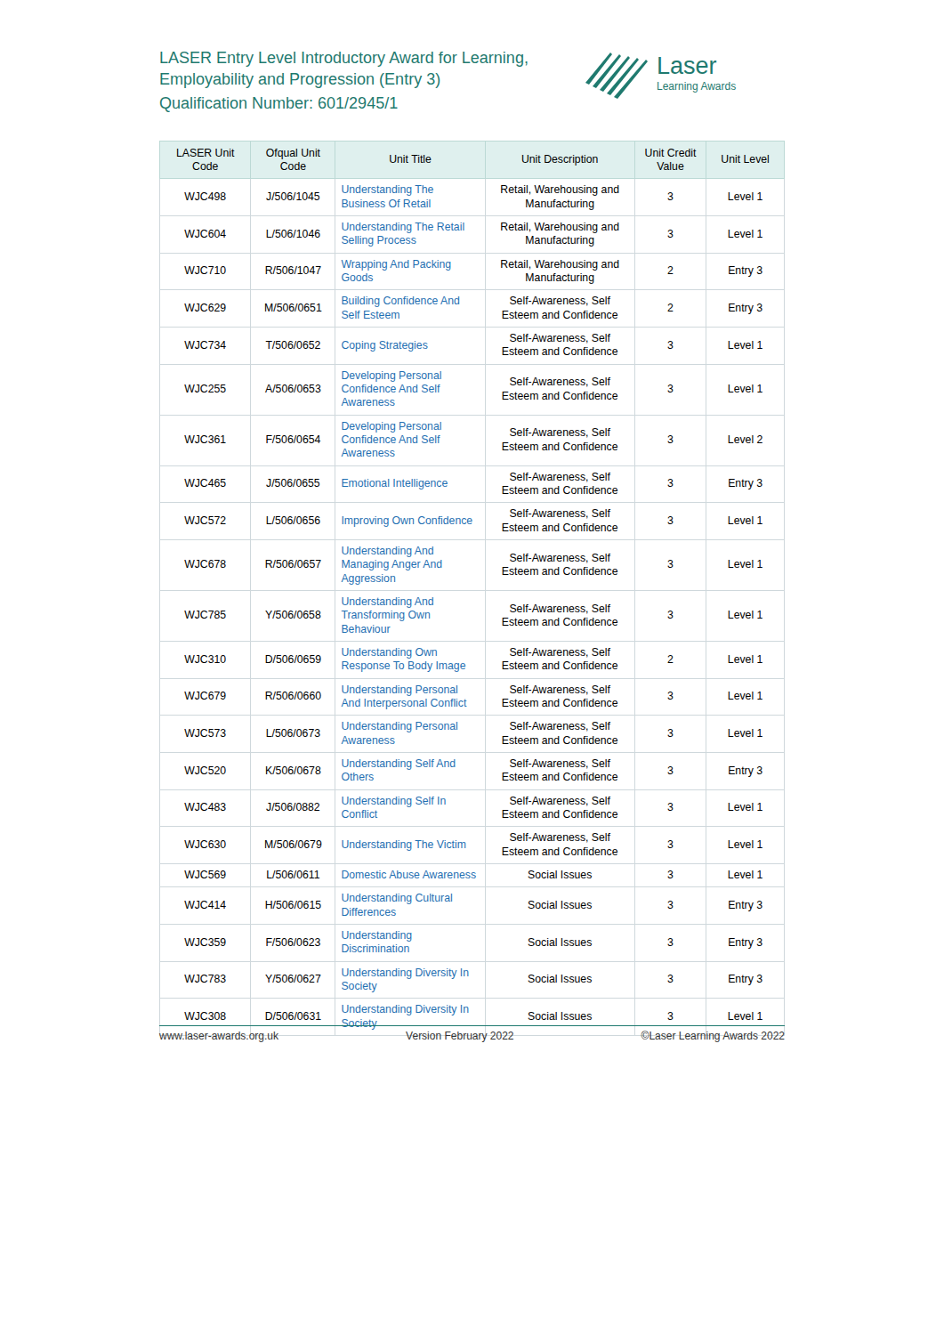LASER Entry Level Introductory Award for Learning, Employability and Progression (Entry 3) Qualification Number: 601/2945/1
Laser Learning Awards
| LASER Unit Code | Ofqual Unit Code | Unit Title | Unit Description | Unit Credit Value | Unit Level |
| --- | --- | --- | --- | --- | --- |
| WJC498 | J/506/1045 | Understanding The Business Of Retail | Retail, Warehousing and Manufacturing | 3 | Level 1 |
| WJC604 | L/506/1046 | Understanding The Retail Selling Process | Retail, Warehousing and Manufacturing | 3 | Level 1 |
| WJC710 | R/506/1047 | Wrapping And Packing Goods | Retail, Warehousing and Manufacturing | 2 | Entry 3 |
| WJC629 | M/506/0651 | Building Confidence And Self Esteem | Self-Awareness, Self Esteem and Confidence | 2 | Entry 3 |
| WJC734 | T/506/0652 | Coping Strategies | Self-Awareness, Self Esteem and Confidence | 3 | Level 1 |
| WJC255 | A/506/0653 | Developing Personal Confidence And Self Awareness | Self-Awareness, Self Esteem and Confidence | 3 | Level 1 |
| WJC361 | F/506/0654 | Developing Personal Confidence And Self Awareness | Self-Awareness, Self Esteem and Confidence | 3 | Level 2 |
| WJC465 | J/506/0655 | Emotional Intelligence | Self-Awareness, Self Esteem and Confidence | 3 | Entry 3 |
| WJC572 | L/506/0656 | Improving Own Confidence | Self-Awareness, Self Esteem and Confidence | 3 | Level 1 |
| WJC678 | R/506/0657 | Understanding And Managing Anger And Aggression | Self-Awareness, Self Esteem and Confidence | 3 | Level 1 |
| WJC785 | Y/506/0658 | Understanding And Transforming Own Behaviour | Self-Awareness, Self Esteem and Confidence | 3 | Level 1 |
| WJC310 | D/506/0659 | Understanding Own Response To Body Image | Self-Awareness, Self Esteem and Confidence | 2 | Level 1 |
| WJC679 | R/506/0660 | Understanding Personal And Interpersonal Conflict | Self-Awareness, Self Esteem and Confidence | 3 | Level 1 |
| WJC573 | L/506/0673 | Understanding Personal Awareness | Self-Awareness, Self Esteem and Confidence | 3 | Level 1 |
| WJC520 | K/506/0678 | Understanding Self And Others | Self-Awareness, Self Esteem and Confidence | 3 | Entry 3 |
| WJC483 | J/506/0882 | Understanding Self In Conflict | Self-Awareness, Self Esteem and Confidence | 3 | Level 1 |
| WJC630 | M/506/0679 | Understanding The Victim | Self-Awareness, Self Esteem and Confidence | 3 | Level 1 |
| WJC569 | L/506/0611 | Domestic Abuse Awareness | Social Issues | 3 | Level 1 |
| WJC414 | H/506/0615 | Understanding Cultural Differences | Social Issues | 3 | Entry 3 |
| WJC359 | F/506/0623 | Understanding Discrimination | Social Issues | 3 | Entry 3 |
| WJC783 | Y/506/0627 | Understanding Diversity In Society | Social Issues | 3 | Entry 3 |
| WJC308 | D/506/0631 | Understanding Diversity In Society | Social Issues | 3 | Level 1 |
www.laser-awards.org.uk Version February 2022 ©Laser Learning Awards 2022